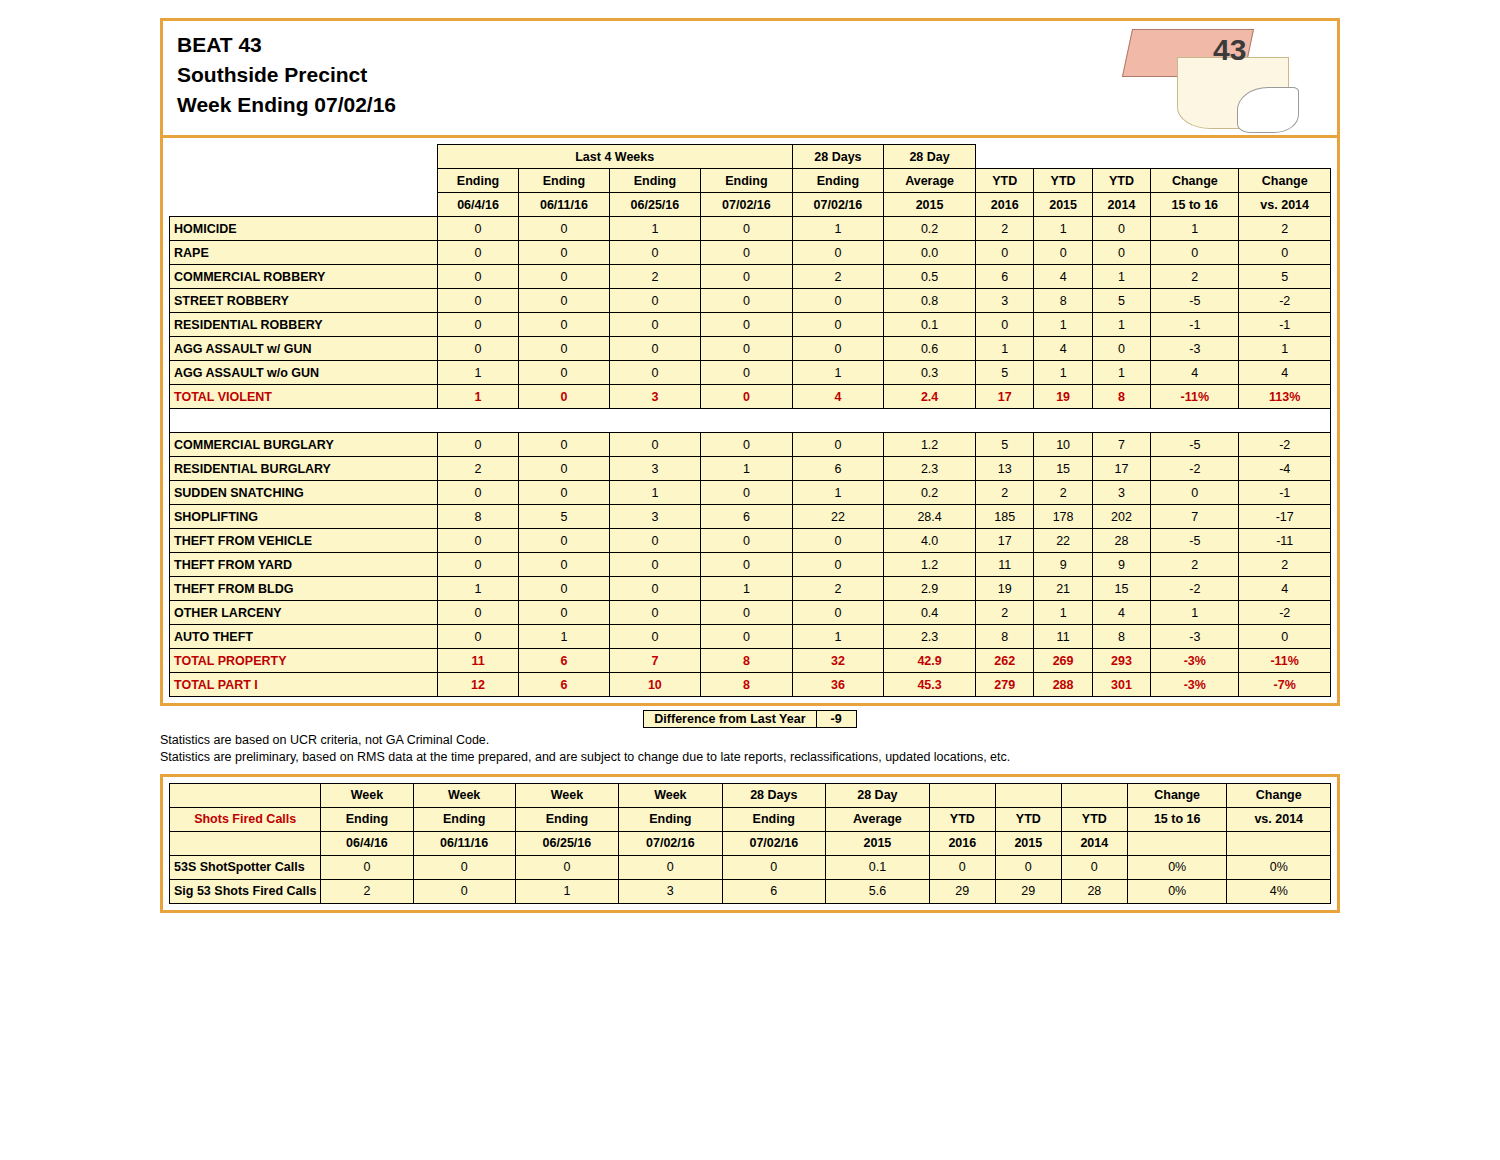BEAT 43
Southside Precinct
Week Ending 07/02/16
43
| | Last 4 Weeks | 28 Days | 28 Day | | | | | |
| --- | --- | --- | --- | --- | --- | --- | --- | --- |
| | Ending | Ending | Ending | Ending | Ending | Average | YTD | YTD | YTD | Change | Change |
| | 06/4/16 | 06/11/16 | 06/25/16 | 07/02/16 | 07/02/16 | 2015 | 2016 | 2015 | 2014 | 15 to 16 | vs. 2014 |
| HOMICIDE | 0 | 0 | 1 | 0 | 1 | 0.2 | 2 | 1 | 0 | 1 | 2 |
| RAPE | 0 | 0 | 0 | 0 | 0 | 0.0 | 0 | 0 | 0 | 0 | 0 |
| COMMERCIAL ROBBERY | 0 | 0 | 2 | 0 | 2 | 0.5 | 6 | 4 | 1 | 2 | 5 |
| STREET ROBBERY | 0 | 0 | 0 | 0 | 0 | 0.8 | 3 | 8 | 5 | -5 | -2 |
| RESIDENTIAL ROBBERY | 0 | 0 | 0 | 0 | 0 | 0.1 | 0 | 1 | 1 | -1 | -1 |
| AGG ASSAULT w/ GUN | 0 | 0 | 0 | 0 | 0 | 0.6 | 1 | 4 | 0 | -3 | 1 |
| AGG ASSAULT w/o GUN | 1 | 0 | 0 | 0 | 1 | 0.3 | 5 | 1 | 1 | 4 | 4 |
| TOTAL VIOLENT | 1 | 0 | 3 | 0 | 4 | 2.4 | 17 | 19 | 8 | -11% | 113% |
| COMMERCIAL BURGLARY | 0 | 0 | 0 | 0 | 0 | 1.2 | 5 | 10 | 7 | -5 | -2 |
| RESIDENTIAL BURGLARY | 2 | 0 | 3 | 1 | 6 | 2.3 | 13 | 15 | 17 | -2 | -4 |
| SUDDEN SNATCHING | 0 | 0 | 1 | 0 | 1 | 0.2 | 2 | 2 | 3 | 0 | -1 |
| SHOPLIFTING | 8 | 5 | 3 | 6 | 22 | 28.4 | 185 | 178 | 202 | 7 | -17 |
| THEFT FROM VEHICLE | 0 | 0 | 0 | 0 | 0 | 4.0 | 17 | 22 | 28 | -5 | -11 |
| THEFT FROM YARD | 0 | 0 | 0 | 0 | 0 | 1.2 | 11 | 9 | 9 | 2 | 2 |
| THEFT FROM BLDG | 1 | 0 | 0 | 1 | 2 | 2.9 | 19 | 21 | 15 | -2 | 4 |
| OTHER LARCENY | 0 | 0 | 0 | 0 | 0 | 0.4 | 2 | 1 | 4 | 1 | -2 |
| AUTO THEFT | 0 | 1 | 0 | 0 | 1 | 2.3 | 8 | 11 | 8 | -3 | 0 |
| TOTAL PROPERTY | 11 | 6 | 7 | 8 | 32 | 42.9 | 262 | 269 | 293 | -3% | -11% |
| TOTAL PART I | 12 | 6 | 10 | 8 | 36 | 45.3 | 279 | 288 | 301 | -3% | -7% |
Difference from Last Year-9
Statistics are based on UCR criteria, not GA Criminal Code.
Statistics are preliminary, based on RMS data at the time prepared, and are subject to change due to late reports, reclassifications, updated locations, etc.
| | Week | Week | Week | Week | 28 Days | 28 Day | | | | Change | Change |
| --- | --- | --- | --- | --- | --- | --- | --- | --- | --- | --- | --- |
| Shots Fired Calls | Ending | Ending | Ending | Ending | Ending | Average | YTD | YTD | YTD | 15 to 16 | vs. 2014 |
| | 06/4/16 | 06/11/16 | 06/25/16 | 07/02/16 | 07/02/16 | 2015 | 2016 | 2015 | 2014 | | |
| 53S ShotSpotter Calls | 0 | 0 | 0 | 0 | 0 | 0.1 | 0 | 0 | 0 | 0% | 0% |
| Sig 53 Shots Fired Calls | 2 | 0 | 1 | 3 | 6 | 5.6 | 29 | 29 | 28 | 0% | 4% |